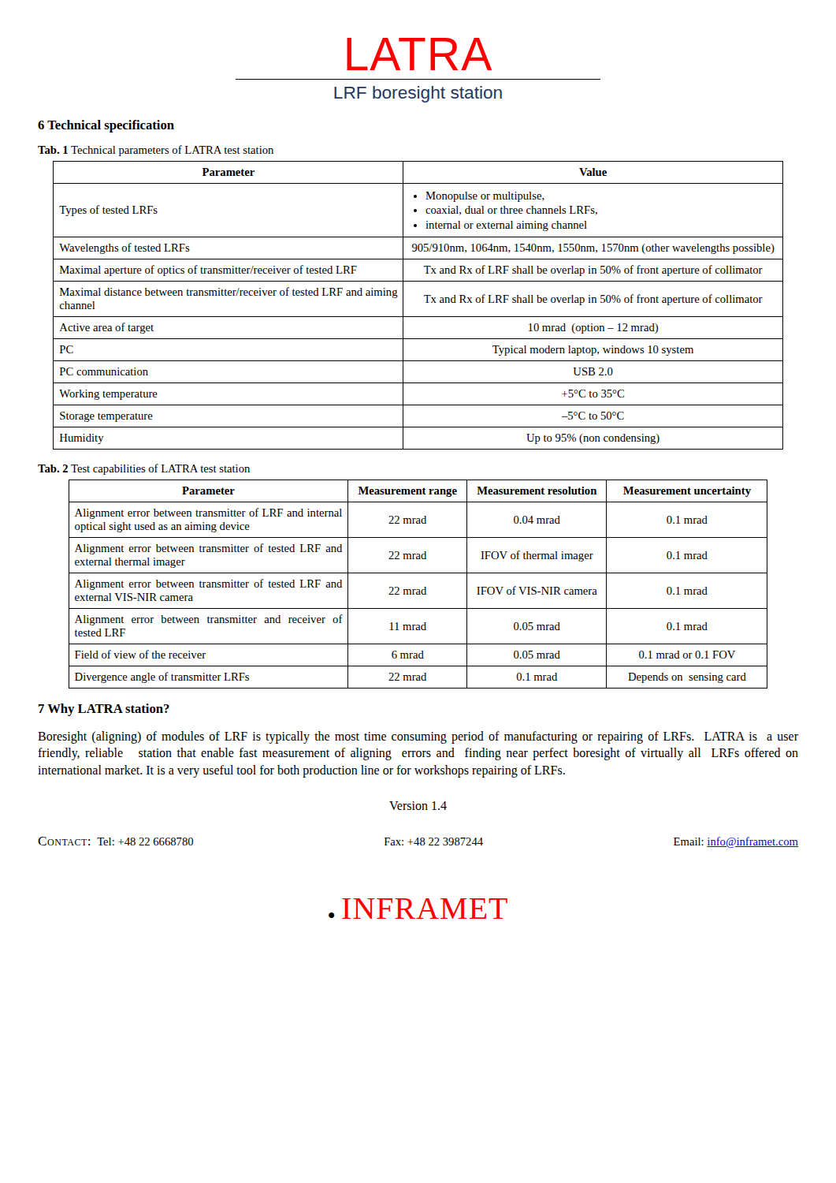LATRA
LRF boresight station
6 Technical specification
Tab. 1 Technical parameters of LATRA test station
| Parameter | Value |
| --- | --- |
| Types of tested LRFs | Monopulse or multipulse, coaxial, dual or three channels LRFs, internal or external aiming channel |
| Wavelengths of tested LRFs | 905/910nm, 1064nm, 1540nm, 1550nm, 1570nm (other wavelengths possible) |
| Maximal aperture of optics of transmitter/receiver of tested LRF | Tx and Rx of LRF shall be overlap in 50% of front aperture of collimator |
| Maximal distance between transmitter/receiver of tested LRF and aiming channel | Tx and Rx of LRF shall be overlap in 50% of front aperture of collimator |
| Active area of target | 10 mrad (option – 12 mrad) |
| PC | Typical modern laptop, windows 10 system |
| PC communication | USB 2.0 |
| Working temperature | +5°C to 35°C |
| Storage temperature | –5°C to 50°C |
| Humidity | Up to 95% (non condensing) |
Tab. 2 Test capabilities of LATRA test station
| Parameter | Measurement range | Measurement resolution | Measurement uncertainty |
| --- | --- | --- | --- |
| Alignment error between transmitter of LRF and internal optical sight used as an aiming device | 22 mrad | 0.04 mrad | 0.1 mrad |
| Alignment error between transmitter of tested LRF and external thermal imager | 22 mrad | IFOV of thermal imager | 0.1 mrad |
| Alignment error between transmitter of tested LRF and external VIS-NIR camera | 22 mrad | IFOV of VIS-NIR camera | 0.1 mrad |
| Alignment error between transmitter and receiver of tested LRF | 11 mrad | 0.05 mrad | 0.1 mrad |
| Field of view of the receiver | 6 mrad | 0.05 mrad | 0.1 mrad or 0.1 FOV |
| Divergence angle of transmitter LRFs | 22 mrad | 0.1 mrad | Depends on sensing card |
7 Why LATRA station?
Boresight (aligning) of modules of LRF is typically the most time consuming period of manufacturing or repairing of LRFs. LATRA is a user friendly, reliable station that enable fast measurement of aligning errors and finding near perfect boresight of virtually all LRFs offered on international market. It is a very useful tool for both production line or for workshops repairing of LRFs.
Version 1.4
Contact: Tel: +48 22 6668780 Fax: +48 22 3987244 Email: info@inframet.com
•INFRAMET